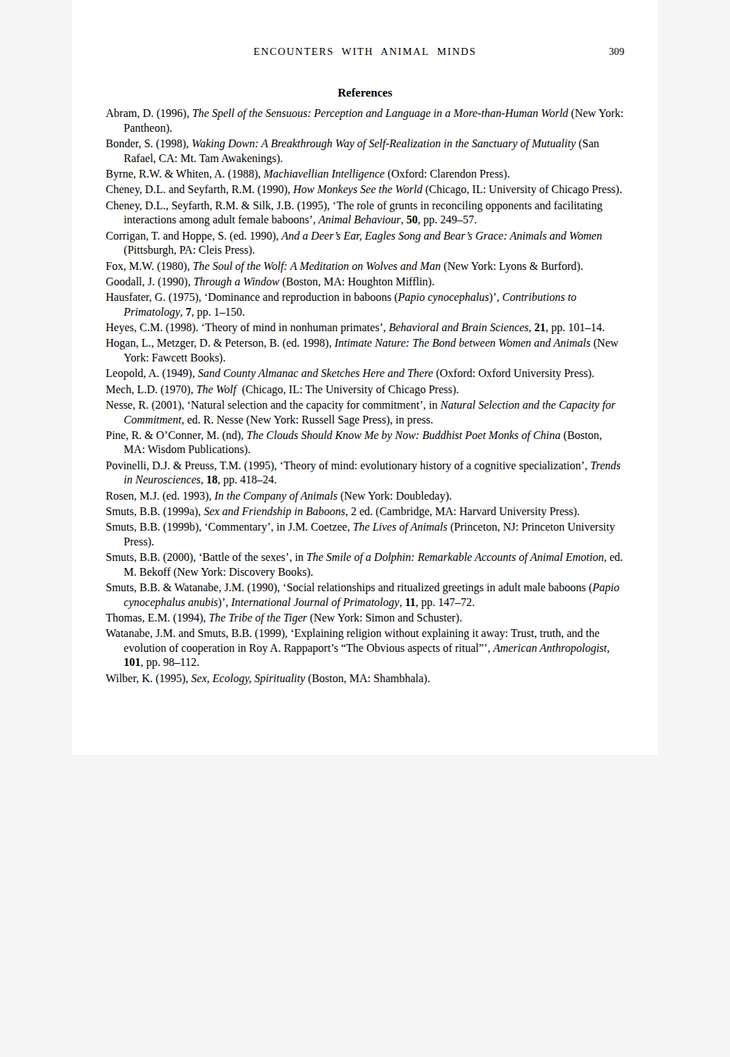ENCOUNTERS WITH ANIMAL MINDS 309
References
Abram, D. (1996), The Spell of the Sensuous: Perception and Language in a More-than-Human World (New York: Pantheon).
Bonder, S. (1998), Waking Down: A Breakthrough Way of Self-Realization in the Sanctuary of Mutuality (San Rafael, CA: Mt. Tam Awakenings).
Byrne, R.W. & Whiten, A. (1988), Machiavellian Intelligence (Oxford: Clarendon Press).
Cheney, D.L. and Seyfarth, R.M. (1990), How Monkeys See the World (Chicago, IL: University of Chicago Press).
Cheney, D.L., Seyfarth, R.M. & Silk, J.B. (1995), ‘The role of grunts in reconciling opponents and facilitating interactions among adult female baboons’, Animal Behaviour, 50, pp. 249–57.
Corrigan, T. and Hoppe, S. (ed. 1990), And a Deer’s Ear, Eagles Song and Bear’s Grace: Animals and Women (Pittsburgh, PA: Cleis Press).
Fox, M.W. (1980), The Soul of the Wolf: A Meditation on Wolves and Man (New York: Lyons & Burford).
Goodall, J. (1990), Through a Window (Boston, MA: Houghton Mifflin).
Hausfater, G. (1975), ‘Dominance and reproduction in baboons (Papio cynocephalus)’, Contributions to Primatology, 7, pp. 1–150.
Heyes, C.M. (1998). ‘Theory of mind in nonhuman primates’, Behavioral and Brain Sciences, 21, pp. 101–14.
Hogan, L., Metzger, D. & Peterson, B. (ed. 1998), Intimate Nature: The Bond between Women and Animals (New York: Fawcett Books).
Leopold, A. (1949), Sand County Almanac and Sketches Here and There (Oxford: Oxford University Press).
Mech, L.D. (1970), The Wolf (Chicago, IL: The University of Chicago Press).
Nesse, R. (2001), ‘Natural selection and the capacity for commitment’, in Natural Selection and the Capacity for Commitment, ed. R. Nesse (New York: Russell Sage Press), in press.
Pine, R. & O’Conner, M. (nd), The Clouds Should Know Me by Now: Buddhist Poet Monks of China (Boston, MA: Wisdom Publications).
Povinelli, D.J. & Preuss, T.M. (1995), ‘Theory of mind: evolutionary history of a cognitive specialization’, Trends in Neurosciences, 18, pp. 418–24.
Rosen, M.J. (ed. 1993), In the Company of Animals (New York: Doubleday).
Smuts, B.B. (1999a), Sex and Friendship in Baboons, 2 ed. (Cambridge, MA: Harvard University Press).
Smuts, B.B. (1999b), ‘Commentary’, in J.M. Coetzee, The Lives of Animals (Princeton, NJ: Princeton University Press).
Smuts, B.B. (2000), ‘Battle of the sexes’, in The Smile of a Dolphin: Remarkable Accounts of Animal Emotion, ed. M. Bekoff (New York: Discovery Books).
Smuts, B.B. & Watanabe, J.M. (1990), ‘Social relationships and ritualized greetings in adult male baboons (Papio cynocephalus anubis)’, International Journal of Primatology, 11, pp. 147–72.
Thomas, E.M. (1994), The Tribe of the Tiger (New York: Simon and Schuster).
Watanabe, J.M. and Smuts, B.B. (1999), ‘Explaining religion without explaining it away: Trust, truth, and the evolution of cooperation in Roy A. Rappaport’s “The Obvious aspects of ritual”’, American Anthropologist, 101, pp. 98–112.
Wilber, K. (1995), Sex, Ecology, Spirituality (Boston, MA: Shambhala).